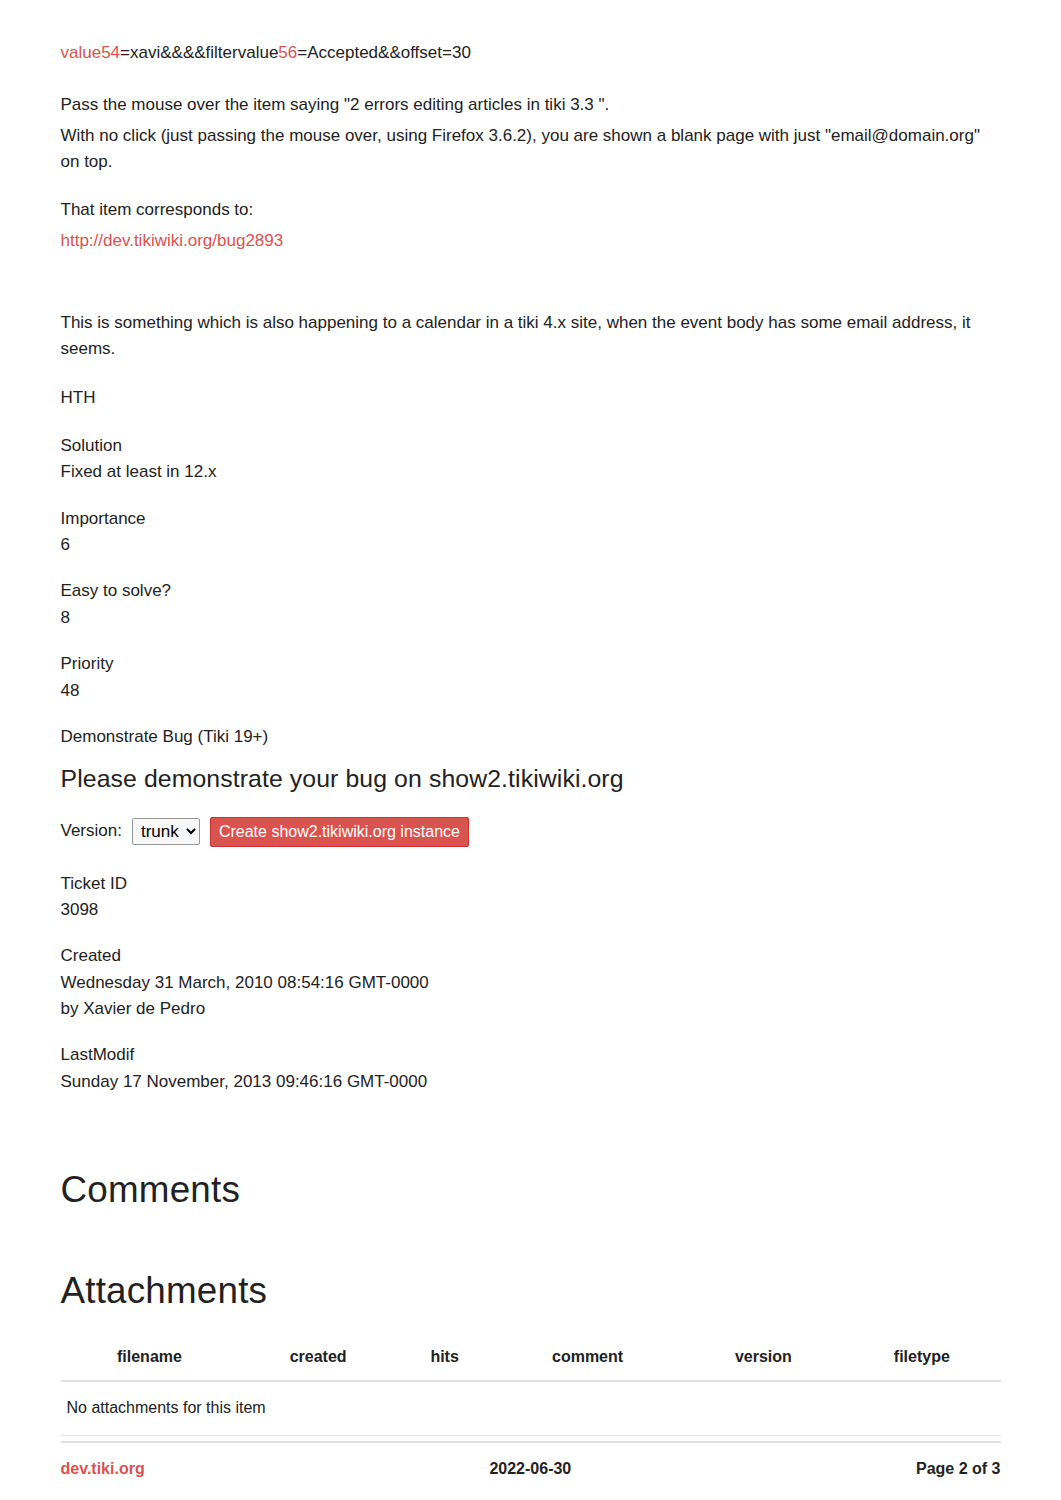value54=xavi&&&&filtervalue56=Accepted&&offset=30
Pass the mouse over the item saying "2 errors editing articles in tiki 3.3 ".
With no click (just passing the mouse over, using Firefox 3.6.2), you are shown a blank page with just "email@domain.org" on top.
That item corresponds to:
http://dev.tikiwiki.org/bug2893
This is something which is also happening to a calendar in a tiki 4.x site, when the event body has some email address, it seems.
HTH
Solution Fixed at least in 12.x
Importance 6
Easy to solve? 8
Priority 48
Demonstrate Bug (Tiki 19+)
Please demonstrate your bug on show2.tikiwiki.org
Version: trunk Create show2.tikiwiki.org instance
Ticket ID 3098
Created Wednesday 31 March, 2010 08:54:16 GMT-0000 by Xavier de Pedro
LastModif Sunday 17 November, 2013 09:46:16 GMT-0000
Comments
Attachments
| filename | created | hits | comment | version | filetype |
| --- | --- | --- | --- | --- | --- |
| No attachments for this item |
dev.tiki.org 2022-06-30 Page 2 of 3